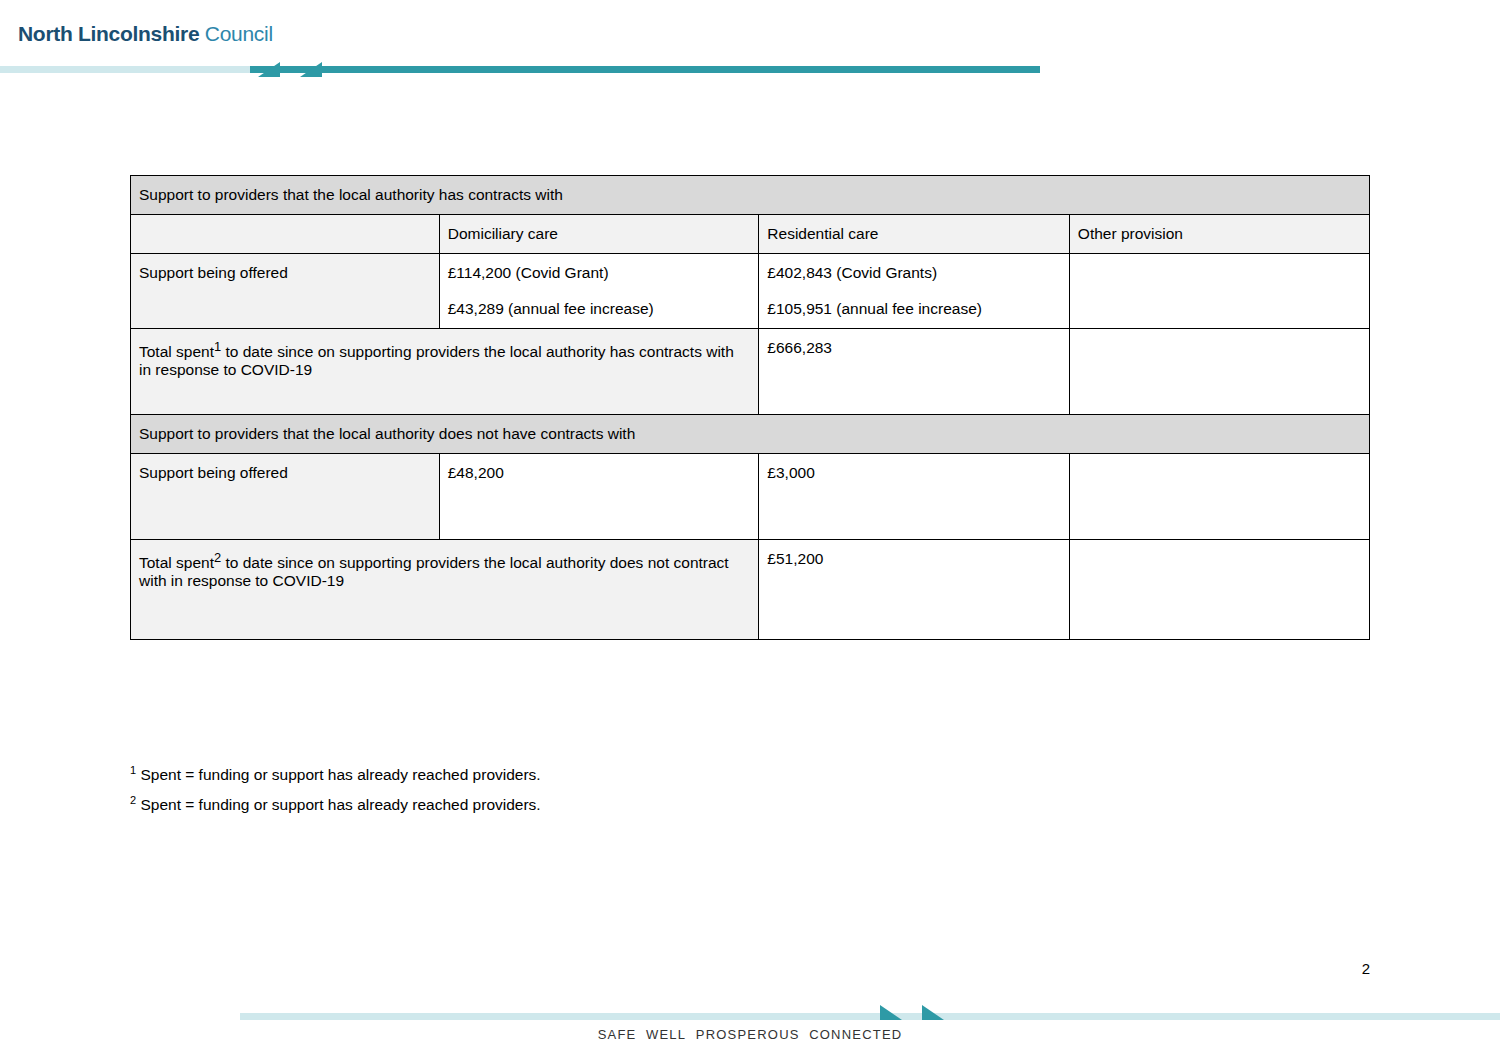North Lincolnshire Council
| Support to providers that the local authority has contracts with |
| | Domiciliary care | Residential care | Other provision |
| Support being offered | £114,200 (Covid Grant) £43,289 (annual fee increase) | £402,843 (Covid Grants) £105,951 (annual fee increase) | |
| Total spent 1 to date since on supporting providers the local authority has contracts with in response to COVID-19 | £666,283 | |
| Support to providers that the local authority does not have contracts with |
| Support being offered | £48,200 | £3,000 | |
| Total spent 2 to date since on supporting providers the local authority does not contract with in response to COVID-19 | £51,200 | |
1 Spent = funding or support has already reached providers.
2 Spent = funding or support has already reached providers.
2
SAFE WELL PROSPEROUS CONNECTED